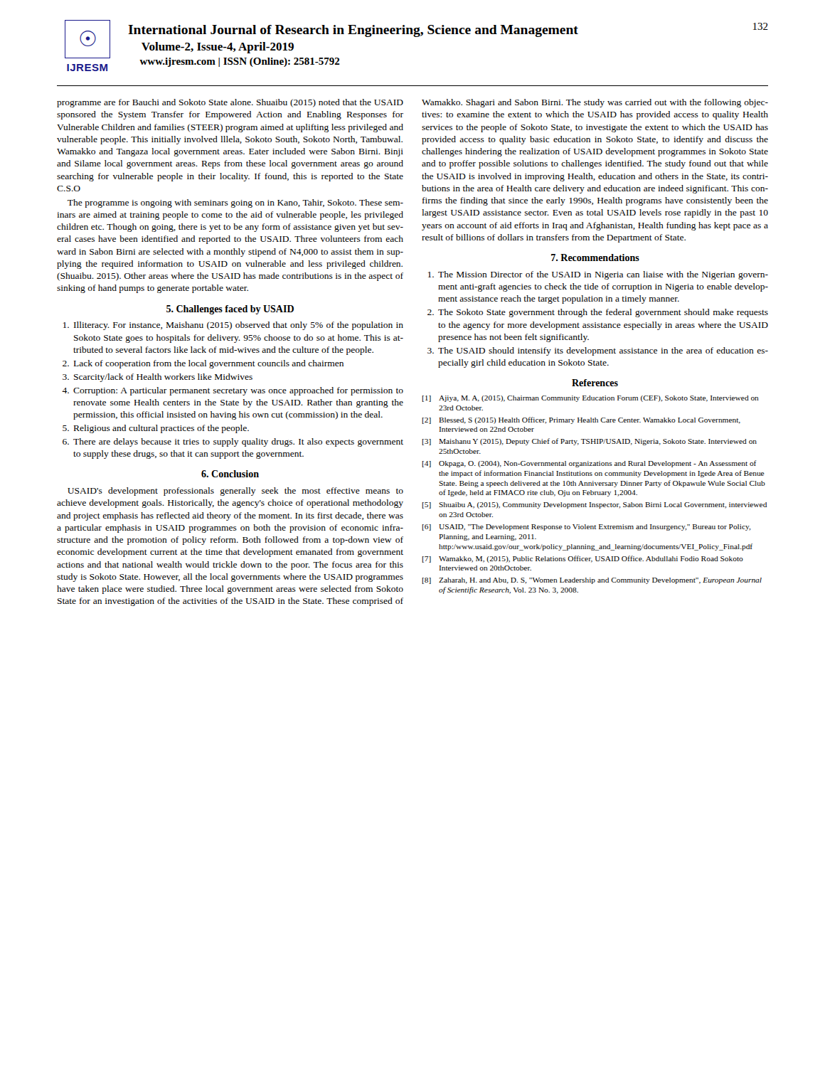132
☉
IJRESM
International Journal of Research in Engineering, Science and Management
Volume-2, Issue-4, April-2019
www.ijresm.com | ISSN (Online): 2581-5792
programme are for Bauchi and Sokoto State alone. Shuaibu (2015) noted that the USAID sponsored the System Transfer for Empowered Action and Enabling Responses for Vulnerable Children and families (STEER) program aimed at uplifting less privileged and vulnerable people. This initially involved lllela, Sokoto South, Sokoto North, Tambuwal. Wamakko and Tangaza local government areas. Eater included were Sabon Birni. Binji and Silame local government areas. Reps from these local government areas go around searching for vulnerable people in their locality. If found, this is reported to the State C.S.O
The programme is ongoing with seminars going on in Kano, Tahir, Sokoto. These seminars are aimed at training people to come to the aid of vulnerable people, les privileged children etc. Though on going, there is yet to be any form of assistance given yet but several cases have been identified and reported to the USAID. Three volunteers from each ward in Sabon Birni are selected with a monthly stipend of N4,000 to assist them in supplying the required information to USAID on vulnerable and less privileged children. (Shuaibu. 2015). Other areas where the USAID has made contributions is in the aspect of sinking of hand pumps to generate portable water.
5. Challenges faced by USAID
Illiteracy. For instance, Maishanu (2015) observed that only 5% of the population in Sokoto State goes to hospitals for delivery. 95% choose to do so at home. This is attributed to several factors like lack of mid-wives and the culture of the people.
Lack of cooperation from the local government councils and chairmen
Scarcity/lack of Health workers like Midwives
Corruption: A particular permanent secretary was once approached for permission to renovate some Health centers in the State by the USAID. Rather than granting the permission, this official insisted on having his own cut (commission) in the deal.
Religious and cultural practices of the people.
There are delays because it tries to supply quality drugs. It also expects government to supply these drugs, so that it can support the government.
6. Conclusion
USAID's development professionals generally seek the most effective means to achieve development goals. Historically, the agency's choice of operational methodology and project emphasis has reflected aid theory of the moment. In its first decade, there was a particular emphasis in USAID programmes on both the provision of economic infrastructure and the promotion of policy reform. Both followed from a top-down view of economic development current at the time that development emanated from government actions and that national wealth would trickle down to the poor. The focus area for this study is Sokoto State. However, all the local governments where the USAID programmes have taken place were studied. Three local government areas were selected from Sokoto State for an investigation of the activities of the USAID in the State. These comprised of Wamakko. Shagari and Sabon Birni. The study was carried out with the following objectives: to examine the extent to which the USAID has provided access to quality Health services to the people of Sokoto State, to investigate the extent to which the USAID has provided access to quality basic education in Sokoto State, to identify and discuss the challenges hindering the realization of USAID development programmes in Sokoto State and to proffer possible solutions to challenges identified. The study found out that while the USAID is involved in improving Health, education and others in the State, its contributions in the area of Health care delivery and education are indeed significant. This confirms the finding that since the early 1990s, Health programs have consistently been the largest USAID assistance sector. Even as total USAID levels rose rapidly in the past 10 years on account of aid efforts in Iraq and Afghanistan, Health funding has kept pace as a result of billions of dollars in transfers from the Department of State.
7. Recommendations
The Mission Director of the USAID in Nigeria can liaise with the Nigerian government anti-graft agencies to check the tide of corruption in Nigeria to enable development assistance reach the target population in a timely manner.
The Sokoto State government through the federal government should make requests to the agency for more development assistance especially in areas where the USAID presence has not been felt significantly.
The USAID should intensify its development assistance in the area of education especially girl child education in Sokoto State.
References
Ajiya, M. A, (2015), Chairman Community Education Forum (CEF), Sokoto State, Interviewed on 23rd October.
Blessed, S (2015) Health Officer, Primary Health Care Center. Wamakko Local Government, Interviewed on 22nd October
Maishanu Y (2015), Deputy Chief of Party, TSHIP/USAID, Nigeria, Sokoto State. Interviewed on 25thOctober.
Okpaga, O. (2004), Non-Governmental organizations and Rural Development - An Assessment of the impact of information Financial Institutions on community Development in Igede Area of Benue State. Being a speech delivered at the 10th Anniversary Dinner Party of Okpawule Wule Social Club of Igede, held at FIMACO rite club, Oju on February 1,2004.
Shuaibu A, (2015), Community Development Inspector, Sabon Birni Local Government, interviewed on 23rd October.
USAID, "The Development Response to Violent Extremism and Insurgency," Bureau tor Policy, Planning, and Learning, 2011.
http:/www.usaid.gov/our_work/policy_planning_and_learning/documents/VEI_Policy_Final.pdf
Wamakko, M, (2015), Public Relations Officer, USAID Office. Abdullahi Fodio Road Sokoto Interviewed on 20thOctober.
Zaharah, H. and Abu, D. S, "Women Leadership and Community Development", European Journal of Scientific Research, Vol. 23 No. 3, 2008.